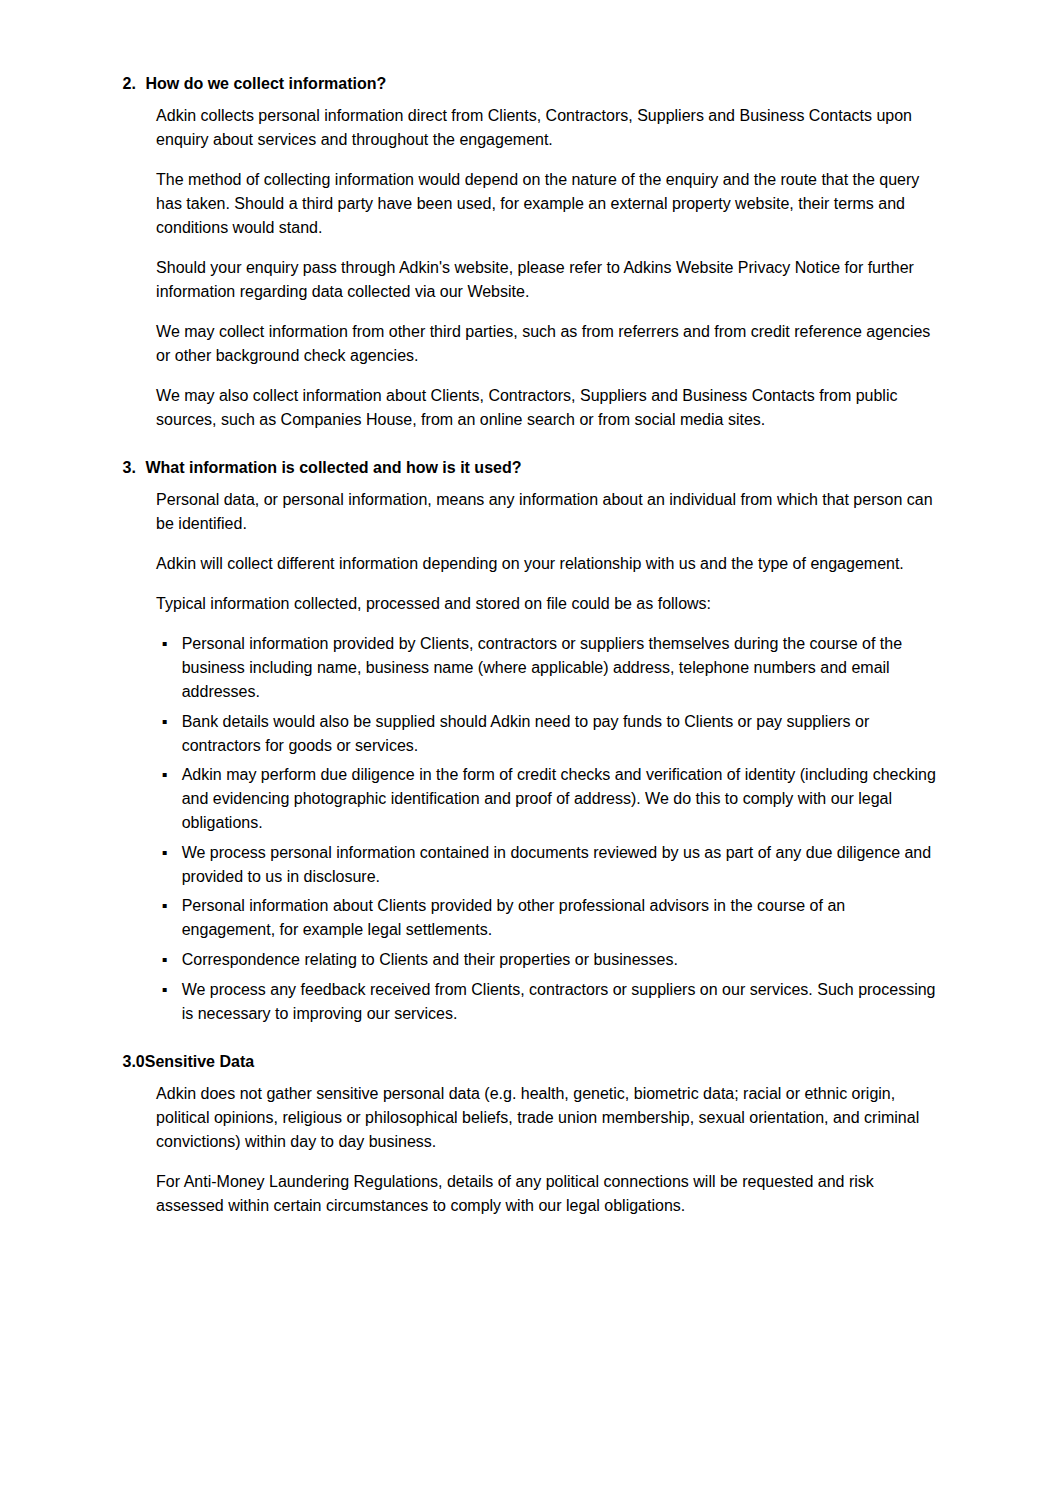2. How do we collect information?
Adkin collects personal information direct from Clients, Contractors, Suppliers and Business Contacts upon enquiry about services and throughout the engagement.
The method of collecting information would depend on the nature of the enquiry and the route that the query has taken. Should a third party have been used, for example an external property website, their terms and conditions would stand.
Should your enquiry pass through Adkin's website, please refer to Adkins Website Privacy Notice for further information regarding data collected via our Website.
We may collect information from other third parties, such as from referrers and from credit reference agencies or other background check agencies.
We may also collect information about Clients, Contractors, Suppliers and Business Contacts from public sources, such as Companies House, from an online search or from social media sites.
3. What information is collected and how is it used?
Personal data, or personal information, means any information about an individual from which that person can be identified.
Adkin will collect different information depending on your relationship with us and the type of engagement.
Typical information collected, processed and stored on file could be as follows:
Personal information provided by Clients, contractors or suppliers themselves during the course of the business including name, business name (where applicable) address, telephone numbers and email addresses.
Bank details would also be supplied should Adkin need to pay funds to Clients or pay suppliers or contractors for goods or services.
Adkin may perform due diligence in the form of credit checks and verification of identity (including checking and evidencing photographic identification and proof of address). We do this to comply with our legal obligations.
We process personal information contained in documents reviewed by us as part of any due diligence and provided to us in disclosure.
Personal information about Clients provided by other professional advisors in the course of an engagement, for example legal settlements.
Correspondence relating to Clients and their properties or businesses.
We process any feedback received from Clients, contractors or suppliers on our services. Such processing is necessary to improving our services.
3.0 Sensitive Data
Adkin does not gather sensitive personal data (e.g. health, genetic, biometric data; racial or ethnic origin, political opinions, religious or philosophical beliefs, trade union membership, sexual orientation, and criminal convictions) within day to day business.
For Anti-Money Laundering Regulations, details of any political connections will be requested and risk assessed within certain circumstances to comply with our legal obligations.